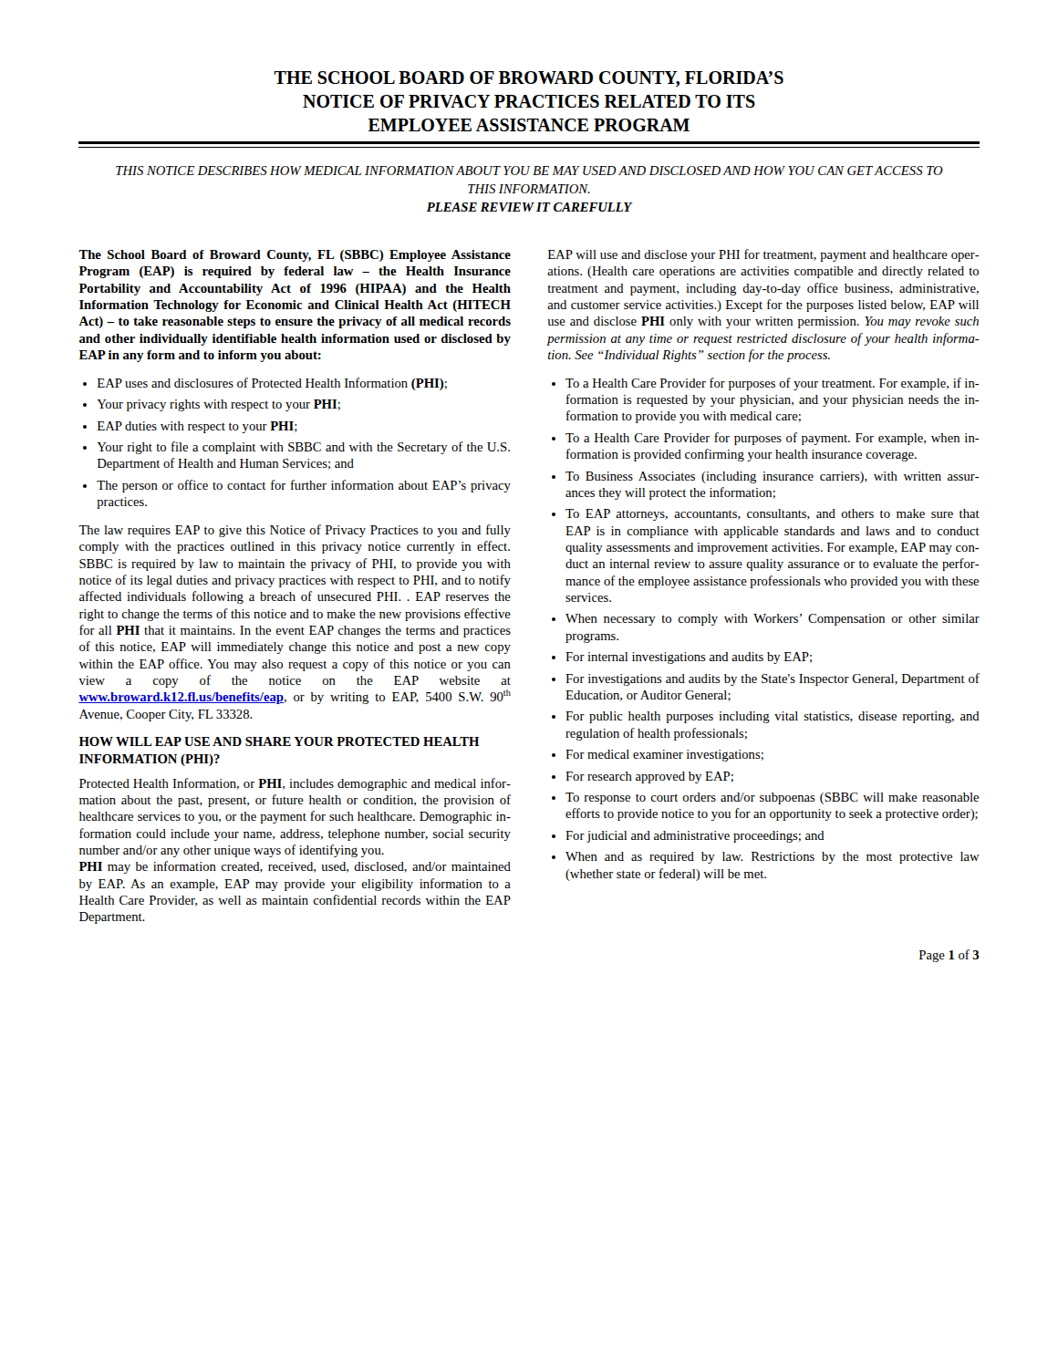The School Board of Broward County, Florida’s
Notice of Privacy Practices Related to Its
Employee Assistance Program
THIS NOTICE DESCRIBES HOW MEDICAL INFORMATION ABOUT YOU BE MAY USED AND DISCLOSED AND HOW YOU CAN GET ACCESS TO THIS INFORMATION.
PLEASE REVIEW IT CAREFULLY
The School Board of Broward County, FL (SBBC) Employee Assistance Program (EAP) is required by federal law – the Health Insurance Portability and Accountability Act of 1996 (HIPAA) and the Health Information Technology for Economic and Clinical Health Act (HITECH Act) – to take reasonable steps to ensure the privacy of all medical records and other individually identifiable health information used or disclosed by EAP in any form and to inform you about:
EAP uses and disclosures of Protected Health Information (PHI);
Your privacy rights with respect to your PHI;
EAP duties with respect to your PHI;
Your right to file a complaint with SBBC and with the Secretary of the U.S. Department of Health and Human Services; and
The person or office to contact for further information about EAP’s privacy practices.
The law requires EAP to give this Notice of Privacy Practices to you and fully comply with the practices outlined in this privacy notice currently in effect. SBBC is required by law to maintain the privacy of PHI, to provide you with notice of its legal duties and privacy practices with respect to PHI, and to notify affected individuals following a breach of unsecured PHI. . EAP reserves the right to change the terms of this notice and to make the new provisions effective for all PHI that it maintains. In the event EAP changes the terms and practices of this notice, EAP will immediately change this notice and post a new copy within the EAP office. You may also request a copy of this notice or you can view a copy of the notice on the EAP website at www.broward.k12.fl.us/benefits/eap, or by writing to EAP, 5400 S.W. 90th Avenue, Cooper City, FL 33328.
How will EAP use and share your protected health information (PHI)?
Protected Health Information, or PHI, includes demographic and medical information about the past, present, or future health or condition, the provision of healthcare services to you, or the payment for such healthcare. Demographic information could include your name, address, telephone number, social security number and/or any other unique ways of identifying you.
PHI may be information created, received, used, disclosed, and/or maintained by EAP. As an example, EAP may provide your eligibility information to a Health Care Provider, as well as maintain confidential records within the EAP Department.
EAP will use and disclose your PHI for treatment, payment and healthcare operations. (Health care operations are activities compatible and directly related to treatment and payment, including day-to-day office business, administrative, and customer service activities.) Except for the purposes listed below, EAP will use and disclose PHI only with your written permission. You may revoke such permission at any time or request restricted disclosure of your health information. See “Individual Rights” section for the process.
To a Health Care Provider for purposes of your treatment. For example, if information is requested by your physician, and your physician needs the information to provide you with medical care;
To a Health Care Provider for purposes of payment. For example, when information is provided confirming your health insurance coverage.
To Business Associates (including insurance carriers), with written assurances they will protect the information;
To EAP attorneys, accountants, consultants, and others to make sure that EAP is in compliance with applicable standards and laws and to conduct quality assessments and improvement activities. For example, EAP may conduct an internal review to assure quality assurance or to evaluate the performance of the employee assistance professionals who provided you with these services.
When necessary to comply with Workers’ Compensation or other similar programs.
For internal investigations and audits by EAP;
For investigations and audits by the State's Inspector General, Department of Education, or Auditor General;
For public health purposes including vital statistics, disease reporting, and regulation of health professionals;
For medical examiner investigations;
For research approved by EAP;
To response to court orders and/or subpoenas (SBBC will make reasonable efforts to provide notice to you for an opportunity to seek a protective order);
For judicial and administrative proceedings; and
When and as required by law. Restrictions by the most protective law (whether state or federal) will be met.
Page 1 of 3